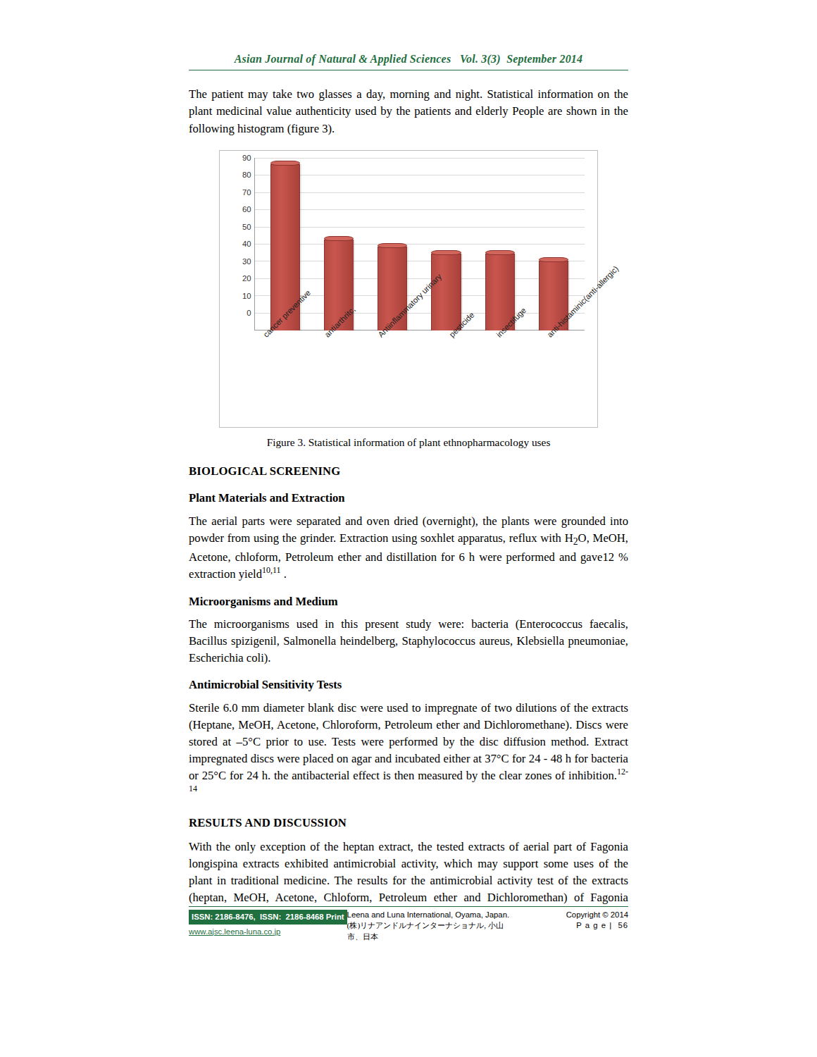Asian Journal of Natural & Applied Sciences Vol. 3(3) September 2014
The patient may take two glasses a day, morning and night. Statistical information on the plant medicinal value authenticity used by the patients and elderly People are shown in the following histogram (figure 3).
90 80 70 60 50 40 30 20 10 0
cancer preventive antiarthritc, Antiinflammatory urinary pesticide insectifuge anti-histaminic(anti-allergic)
Figure 3. Statistical information of plant ethnopharmacology uses
Biological Screening
Plant Materials and Extraction
The aerial parts were separated and oven dried (overnight), the plants were grounded into powder from using the grinder. Extraction using soxhlet apparatus, reflux with H2O, MeOH, Acetone, chloform, Petroleum ether and distillation for 6 h were performed and gave12 % extraction yield10,11 .
Microorganisms and Medium
The microorganisms used in this present study were: bacteria (Enterococcus faecalis, Bacillus spizigenil, Salmonella heindelberg, Staphylococcus aureus, Klebsiella pneumoniae, Escherichia coli).
Antimicrobial Sensitivity Tests
Sterile 6.0 mm diameter blank disc were used to impregnate of two dilutions of the extracts (Heptane, MeOH, Acetone, Chloroform, Petroleum ether and Dichloromethane). Discs were stored at –5°C prior to use. Tests were performed by the disc diffusion method. Extract impregnated discs were placed on agar and incubated either at 37°C for 24 - 48 h for bacteria or 25°C for 24 h. the antibacterial effect is then measured by the clear zones of inhibition.12-14
Results and Discussion
With the only exception of the heptan extract, the tested extracts of aerial part of Fagonia longispina extracts exhibited antimicrobial activity, which may support some uses of the plant in traditional medicine. The results for the antimicrobial activity test of the extracts (heptan, MeOH, Acetone, Chloform, Petroleum ether and Dichloromethan) of Fagonia longispina are shown in table 1.
| ISSN: 2186-8476, ISSN: 2186-8468 Print www.ajsc.leena-luna.co.jp | Leena and Luna International, Oyama, Japan. (株)リナアンドルナインターナショナル, 小山市、日本 | Copyright © 2014 P a g e / 56 |